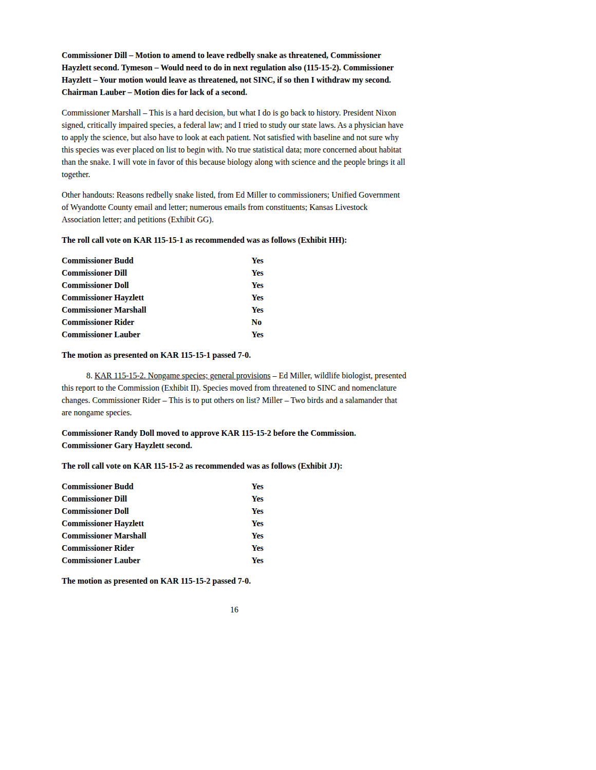Commissioner Dill – Motion to amend to leave redbelly snake as threatened, Commissioner Hayzlett second. Tymeson – Would need to do in next regulation also (115-15-2). Commissioner Hayzlett – Your motion would leave as threatened, not SINC, if so then I withdraw my second. Chairman Lauber – Motion dies for lack of a second.
Commissioner Marshall – This is a hard decision, but what I do is go back to history. President Nixon signed, critically impaired species, a federal law; and I tried to study our state laws. As a physician have to apply the science, but also have to look at each patient. Not satisfied with baseline and not sure why this species was ever placed on list to begin with. No true statistical data; more concerned about habitat than the snake. I will vote in favor of this because biology along with science and the people brings it all together.
Other handouts: Reasons redbelly snake listed, from Ed Miller to commissioners; Unified Government of Wyandotte County email and letter; numerous emails from constituents; Kansas Livestock Association letter; and petitions (Exhibit GG).
The roll call vote on KAR 115-15-1 as recommended was as follows (Exhibit HH):
| Commissioner Budd | Yes |
| Commissioner Dill | Yes |
| Commissioner Doll | Yes |
| Commissioner Hayzlett | Yes |
| Commissioner Marshall | Yes |
| Commissioner Rider | No |
| Commissioner Lauber | Yes |
The motion as presented on KAR 115-15-1 passed 7-0.
8. KAR 115-15-2. Nongame species; general provisions – Ed Miller, wildlife biologist, presented this report to the Commission (Exhibit II). Species moved from threatened to SINC and nomenclature changes. Commissioner Rider – This is to put others on list? Miller – Two birds and a salamander that are nongame species.
Commissioner Randy Doll moved to approve KAR 115-15-2 before the Commission. Commissioner Gary Hayzlett second.
The roll call vote on KAR 115-15-2 as recommended was as follows (Exhibit JJ):
| Commissioner Budd | Yes |
| Commissioner Dill | Yes |
| Commissioner Doll | Yes |
| Commissioner Hayzlett | Yes |
| Commissioner Marshall | Yes |
| Commissioner Rider | Yes |
| Commissioner Lauber | Yes |
The motion as presented on KAR 115-15-2 passed 7-0.
16